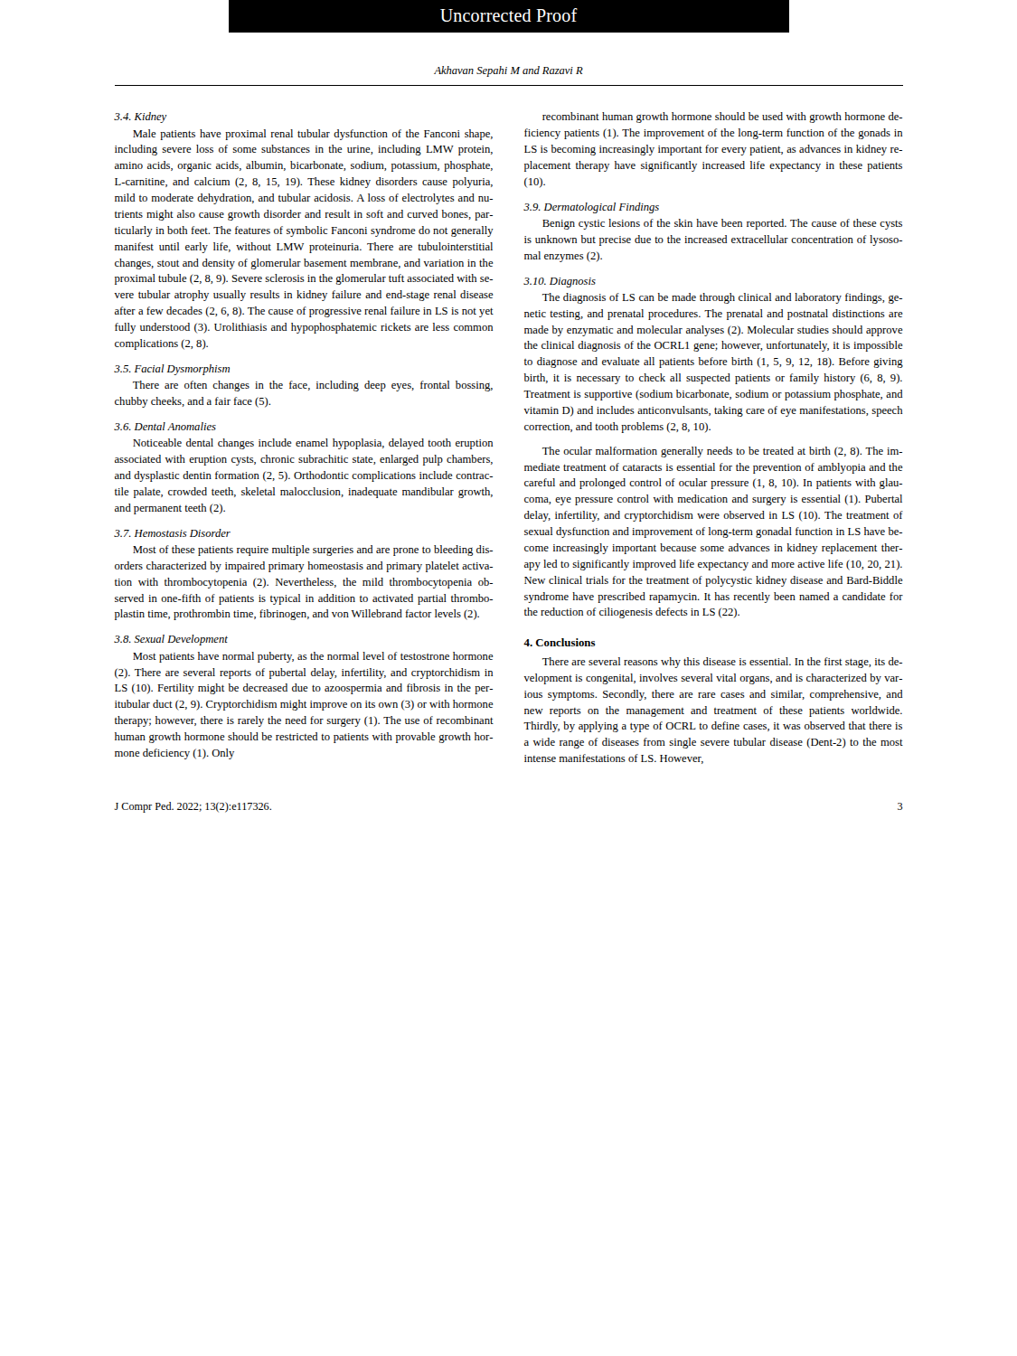Uncorrected Proof
Akhavan Sepahi M and Razavi R
3.4. Kidney
Male patients have proximal renal tubular dysfunction of the Fanconi shape, including severe loss of some substances in the urine, including LMW protein, amino acids, organic acids, albumin, bicarbonate, sodium, potassium, phosphate, L-carnitine, and calcium (2, 8, 15, 19). These kidney disorders cause polyuria, mild to moderate dehydration, and tubular acidosis. A loss of electrolytes and nutrients might also cause growth disorder and result in soft and curved bones, particularly in both feet. The features of symbolic Fanconi syndrome do not generally manifest until early life, without LMW proteinuria. There are tubulointerstitial changes, stout and density of glomerular basement membrane, and variation in the proximal tubule (2, 8, 9). Severe sclerosis in the glomerular tuft associated with severe tubular atrophy usually results in kidney failure and end-stage renal disease after a few decades (2, 6, 8). The cause of progressive renal failure in LS is not yet fully understood (3). Urolithiasis and hypophosphatemic rickets are less common complications (2, 8).
3.5. Facial Dysmorphism
There are often changes in the face, including deep eyes, frontal bossing, chubby cheeks, and a fair face (5).
3.6. Dental Anomalies
Noticeable dental changes include enamel hypoplasia, delayed tooth eruption associated with eruption cysts, chronic subrachitic state, enlarged pulp chambers, and dysplastic dentin formation (2, 5). Orthodontic complications include contractile palate, crowded teeth, skeletal malocclusion, inadequate mandibular growth, and permanent teeth (2).
3.7. Hemostasis Disorder
Most of these patients require multiple surgeries and are prone to bleeding disorders characterized by impaired primary homeostasis and primary platelet activation with thrombocytopenia (2). Nevertheless, the mild thrombocytopenia observed in one-fifth of patients is typical in addition to activated partial thromboplastin time, prothrombin time, fibrinogen, and von Willebrand factor levels (2).
3.8. Sexual Development
Most patients have normal puberty, as the normal level of testostrone hormone (2). There are several reports of pubertal delay, infertility, and cryptorchidism in LS (10). Fertility might be decreased due to azoospermia and fibrosis in the peritubular duct (2, 9). Cryptorchidism might improve on its own (3) or with hormone therapy; however, there is rarely the need for surgery (1). The use of recombinant human growth hormone should be restricted to patients with provable growth hormone deficiency (1). Only
recombinant human growth hormone should be used with growth hormone deficiency patients (1). The improvement of the long-term function of the gonads in LS is becoming increasingly important for every patient, as advances in kidney replacement therapy have significantly increased life expectancy in these patients (10).
3.9. Dermatological Findings
Benign cystic lesions of the skin have been reported. The cause of these cysts is unknown but precise due to the increased extracellular concentration of lysosomal enzymes (2).
3.10. Diagnosis
The diagnosis of LS can be made through clinical and laboratory findings, genetic testing, and prenatal procedures. The prenatal and postnatal distinctions are made by enzymatic and molecular analyses (2). Molecular studies should approve the clinical diagnosis of the OCRL1 gene; however, unfortunately, it is impossible to diagnose and evaluate all patients before birth (1, 5, 9, 12, 18). Before giving birth, it is necessary to check all suspected patients or family history (6, 8, 9). Treatment is supportive (sodium bicarbonate, sodium or potassium phosphate, and vitamin D) and includes anticonvulsants, taking care of eye manifestations, speech correction, and tooth problems (2, 8, 10).
The ocular malformation generally needs to be treated at birth (2, 8). The immediate treatment of cataracts is essential for the prevention of amblyopia and the careful and prolonged control of ocular pressure (1, 8, 10). In patients with glaucoma, eye pressure control with medication and surgery is essential (1). Pubertal delay, infertility, and cryptorchidism were observed in LS (10). The treatment of sexual dysfunction and improvement of long-term gonadal function in LS have become increasingly important because some advances in kidney replacement therapy led to significantly improved life expectancy and more active life (10, 20, 21). New clinical trials for the treatment of polycystic kidney disease and Bard-Biddle syndrome have prescribed rapamycin. It has recently been named a candidate for the reduction of ciliogenesis defects in LS (22).
4. Conclusions
There are several reasons why this disease is essential. In the first stage, its development is congenital, involves several vital organs, and is characterized by various symptoms. Secondly, there are rare cases and similar, comprehensive, and new reports on the management and treatment of these patients worldwide. Thirdly, by applying a type of OCRL to define cases, it was observed that there is a wide range of diseases from single severe tubular disease (Dent-2) to the most intense manifestations of LS. However,
J Compr Ped. 2022; 13(2):e117326.
3